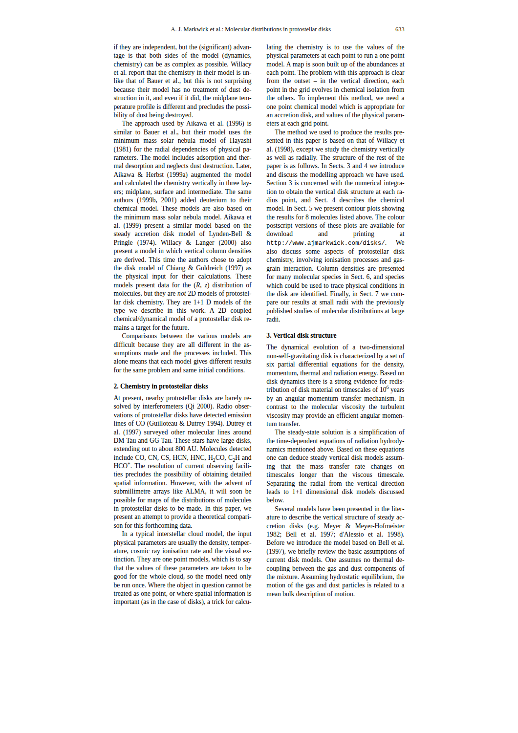A. J. Markwick et al.: Molecular distributions in protostellar disks
633
if they are independent, but the (significant) advantage is that both sides of the model (dynamics, chemistry) can be as complex as possible. Willacy et al. report that the chemistry in their model is unlike that of Bauer et al., but this is not surprising because their model has no treatment of dust destruction in it, and even if it did, the midplane temperature profile is different and precludes the possibility of dust being destroyed.
The approach used by Aikawa et al. (1996) is similar to Bauer et al., but their model uses the minimum mass solar nebula model of Hayashi (1981) for the radial dependencies of physical parameters. The model includes adsorption and thermal desorption and neglects dust destruction. Later, Aikawa & Herbst (1999a) augmented the model and calculated the chemistry vertically in three layers; midplane, surface and intermediate. The same authors (1999b, 2001) added deuterium to their chemical model. These models are also based on the minimum mass solar nebula model. Aikawa et al. (1999) present a similar model based on the steady accretion disk model of Lynden-Bell & Pringle (1974). Willacy & Langer (2000) also present a model in which vertical column densities are derived. This time the authors chose to adopt the disk model of Chiang & Goldreich (1997) as the physical input for their calculations. These models present data for the (R, z) distribution of molecules, but they are not 2D models of protostellar disk chemistry. They are 1+1 D models of the type we describe in this work. A 2D coupled chemical/dynamical model of a protostellar disk remains a target for the future.
Comparisons between the various models are difficult because they are all different in the assumptions made and the processes included. This alone means that each model gives different results for the same problem and same initial conditions.
2. Chemistry in protostellar disks
At present, nearby protostellar disks are barely resolved by interferometers (Qi 2000). Radio observations of protostellar disks have detected emission lines of CO (Guilloteau & Dutrey 1994). Dutrey et al. (1997) surveyed other molecular lines around DM Tau and GG Tau. These stars have large disks, extending out to about 800 AU. Molecules detected include CO, CN, CS, HCN, HNC, H2CO, C2H and HCO+. The resolution of current observing facilities precludes the possibility of obtaining detailed spatial information. However, with the advent of submillimetre arrays like ALMA, it will soon be possible for maps of the distributions of molecules in protostellar disks to be made. In this paper, we present an attempt to provide a theoretical comparison for this forthcoming data.
In a typical interstellar cloud model, the input physical parameters are usually the density, temperature, cosmic ray ionisation rate and the visual extinction. They are one point models, which is to say that the values of these parameters are taken to be good for the whole cloud, so the model need only be run once. Where the object in question cannot be treated as one point, or where spatial information is important (as in the case of disks), a trick for calculating the chemistry is to use the values of the physical parameters at each point to run a one point model. A map is soon built up of the abundances at each point. The problem with this approach is clear from the outset – in the vertical direction, each point in the grid evolves in chemical isolation from the others. To implement this method, we need a one point chemical model which is appropriate for an accretion disk, and values of the physical parameters at each grid point.
The method we used to produce the results presented in this paper is based on that of Willacy et al. (1998), except we study the chemistry vertically as well as radially. The structure of the rest of the paper is as follows. In Sects. 3 and 4 we introduce and discuss the modelling approach we have used. Section 3 is concerned with the numerical integration to obtain the vertical disk structure at each radius point, and Sect. 4 describes the chemical model. In Sect. 5 we present contour plots showing the results for 8 molecules listed above. The colour postscript versions of these plots are available for download and printing at http://www.ajmarkwick.com/disks/. We also discuss some aspects of protostellar disk chemistry, involving ionisation processes and gas-grain interaction. Column densities are presented for many molecular species in Sect. 6, and species which could be used to trace physical conditions in the disk are identified. Finally, in Sect. 7 we compare our results at small radii with the previously published studies of molecular distributions at large radii.
3. Vertical disk structure
The dynamical evolution of a two-dimensional non-self-gravitating disk is characterized by a set of six partial differential equations for the density, momentum, thermal and radiation energy. Based on disk dynamics there is a strong evidence for redistribution of disk material on timescales of 106 years by an angular momentum transfer mechanism. In contrast to the molecular viscosity the turbulent viscosity may provide an efficient angular momentum transfer.
The steady-state solution is a simplification of the time-dependent equations of radiation hydrodynamics mentioned above. Based on these equations one can deduce steady vertical disk models assuming that the mass transfer rate changes on timescales longer than the viscous timescale. Separating the radial from the vertical direction leads to 1+1 dimensional disk models discussed below.
Several models have been presented in the literature to describe the vertical structure of steady accretion disks (e.g. Meyer & Meyer-Hofmeister 1982; Bell et al. 1997; d'Alessio et al. 1998). Before we introduce the model based on Bell et al. (1997), we briefly review the basic assumptions of current disk models. One assumes no thermal decoupling between the gas and dust components of the mixture. Assuming hydrostatic equilibrium, the motion of the gas and dust particles is related to a mean bulk description of motion.